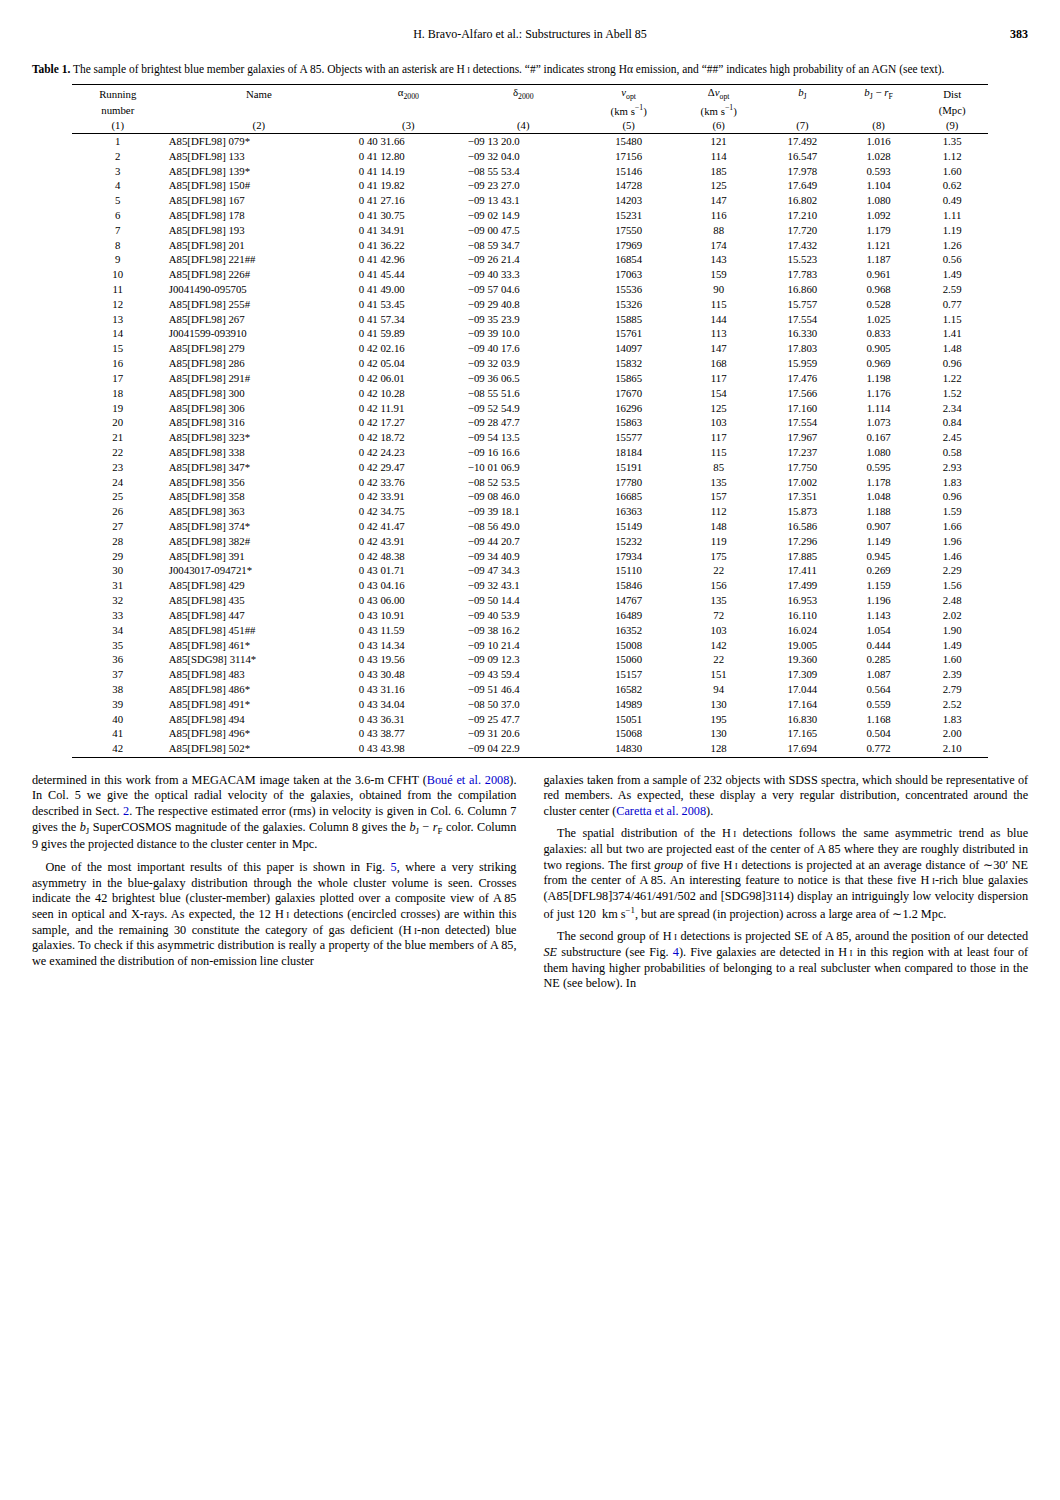H. Bravo-Alfaro et al.: Substructures in Abell 85
383
Table 1. The sample of brightest blue member galaxies of A 85. Objects with an asterisk are H i detections. “#” indicates strong Hα emission, and “##” indicates high probability of an AGN (see text).
| Running | Name | α 2000 | δ 2000 | v opt | Δ v opt | b J | b J − r F | Dist |
| --- | --- | --- | --- | --- | --- | --- | --- | --- |
| number | | | | (km s −1 ) | (km s −1 ) | | | (Mpc) |
| (1) | (2) | (3) | (4) | (5) | (6) | (7) | (8) | (9) |
| 1 | A85[DFL98] 079* | 0 40 31.66 | −09 13 20.0 | 15480 | 121 | 17.492 | 1.016 | 1.35 |
| 2 | A85[DFL98] 133 | 0 41 12.80 | −09 32 04.0 | 17156 | 114 | 16.547 | 1.028 | 1.12 |
| 3 | A85[DFL98] 139* | 0 41 14.19 | −08 55 53.4 | 15146 | 185 | 17.978 | 0.593 | 1.60 |
| 4 | A85[DFL98] 150# | 0 41 19.82 | −09 23 27.0 | 14728 | 125 | 17.649 | 1.104 | 0.62 |
| 5 | A85[DFL98] 167 | 0 41 27.16 | −09 13 43.1 | 14203 | 147 | 16.802 | 1.080 | 0.49 |
| 6 | A85[DFL98] 178 | 0 41 30.75 | −09 02 14.9 | 15231 | 116 | 17.210 | 1.092 | 1.11 |
| 7 | A85[DFL98] 193 | 0 41 34.91 | −09 00 47.5 | 17550 | 88 | 17.720 | 1.179 | 1.19 |
| 8 | A85[DFL98] 201 | 0 41 36.22 | −08 59 34.7 | 17969 | 174 | 17.432 | 1.121 | 1.26 |
| 9 | A85[DFL98] 221## | 0 41 42.96 | −09 26 21.4 | 16854 | 143 | 15.523 | 1.187 | 0.56 |
| 10 | A85[DFL98] 226# | 0 41 45.44 | −09 40 33.3 | 17063 | 159 | 17.783 | 0.961 | 1.49 |
| 11 | J0041490-095705 | 0 41 49.00 | −09 57 04.6 | 15536 | 90 | 16.860 | 0.968 | 2.59 |
| 12 | A85[DFL98] 255# | 0 41 53.45 | −09 29 40.8 | 15326 | 115 | 15.757 | 0.528 | 0.77 |
| 13 | A85[DFL98] 267 | 0 41 57.34 | −09 35 23.9 | 15885 | 144 | 17.554 | 1.025 | 1.15 |
| 14 | J0041599-093910 | 0 41 59.89 | −09 39 10.0 | 15761 | 113 | 16.330 | 0.833 | 1.41 |
| 15 | A85[DFL98] 279 | 0 42 02.16 | −09 40 17.6 | 14097 | 147 | 17.803 | 0.905 | 1.48 |
| 16 | A85[DFL98] 286 | 0 42 05.04 | −09 32 03.9 | 15832 | 168 | 15.959 | 0.969 | 0.96 |
| 17 | A85[DFL98] 291# | 0 42 06.01 | −09 36 06.5 | 15865 | 117 | 17.476 | 1.198 | 1.22 |
| 18 | A85[DFL98] 300 | 0 42 10.28 | −08 55 51.6 | 17670 | 154 | 17.566 | 1.176 | 1.52 |
| 19 | A85[DFL98] 306 | 0 42 11.91 | −09 52 54.9 | 16296 | 125 | 17.160 | 1.114 | 2.34 |
| 20 | A85[DFL98] 316 | 0 42 17.27 | −09 28 47.7 | 15863 | 103 | 17.554 | 1.073 | 0.84 |
| 21 | A85[DFL98] 323* | 0 42 18.72 | −09 54 13.5 | 15577 | 117 | 17.967 | 0.167 | 2.45 |
| 22 | A85[DFL98] 338 | 0 42 24.23 | −09 16 16.6 | 18184 | 115 | 17.237 | 1.080 | 0.58 |
| 23 | A85[DFL98] 347* | 0 42 29.47 | −10 01 06.9 | 15191 | 85 | 17.750 | 0.595 | 2.93 |
| 24 | A85[DFL98] 356 | 0 42 33.76 | −08 52 53.5 | 17780 | 135 | 17.002 | 1.178 | 1.83 |
| 25 | A85[DFL98] 358 | 0 42 33.91 | −09 08 46.0 | 16685 | 157 | 17.351 | 1.048 | 0.96 |
| 26 | A85[DFL98] 363 | 0 42 34.75 | −09 39 18.1 | 16363 | 112 | 15.873 | 1.188 | 1.59 |
| 27 | A85[DFL98] 374* | 0 42 41.47 | −08 56 49.0 | 15149 | 148 | 16.586 | 0.907 | 1.66 |
| 28 | A85[DFL98] 382# | 0 42 43.91 | −09 44 20.7 | 15232 | 119 | 17.296 | 1.149 | 1.96 |
| 29 | A85[DFL98] 391 | 0 42 48.38 | −09 34 40.9 | 17934 | 175 | 17.885 | 0.945 | 1.46 |
| 30 | J0043017-094721* | 0 43 01.71 | −09 47 34.3 | 15110 | 22 | 17.411 | 0.269 | 2.29 |
| 31 | A85[DFL98] 429 | 0 43 04.16 | −09 32 43.1 | 15846 | 156 | 17.499 | 1.159 | 1.56 |
| 32 | A85[DFL98] 435 | 0 43 06.00 | −09 50 14.4 | 14767 | 135 | 16.953 | 1.196 | 2.48 |
| 33 | A85[DFL98] 447 | 0 43 10.91 | −09 40 53.9 | 16489 | 72 | 16.110 | 1.143 | 2.02 |
| 34 | A85[DFL98] 451## | 0 43 11.59 | −09 38 16.2 | 16352 | 103 | 16.024 | 1.054 | 1.90 |
| 35 | A85[DFL98] 461* | 0 43 14.34 | −09 10 21.4 | 15008 | 142 | 19.005 | 0.444 | 1.49 |
| 36 | A85[SDG98] 3114* | 0 43 19.56 | −09 09 12.3 | 15060 | 22 | 19.360 | 0.285 | 1.60 |
| 37 | A85[DFL98] 483 | 0 43 30.48 | −09 43 59.4 | 15157 | 151 | 17.309 | 1.087 | 2.39 |
| 38 | A85[DFL98] 486* | 0 43 31.16 | −09 51 46.4 | 16582 | 94 | 17.044 | 0.564 | 2.79 |
| 39 | A85[DFL98] 491* | 0 43 34.04 | −08 50 37.0 | 14989 | 130 | 17.164 | 0.559 | 2.52 |
| 40 | A85[DFL98] 494 | 0 43 36.31 | −09 25 47.7 | 15051 | 195 | 16.830 | 1.168 | 1.83 |
| 41 | A85[DFL98] 496* | 0 43 38.77 | −09 31 20.6 | 15068 | 130 | 17.165 | 0.504 | 2.00 |
| 42 | A85[DFL98] 502* | 0 43 43.98 | −09 04 22.9 | 14830 | 128 | 17.694 | 0.772 | 2.10 |
determined in this work from a MEGACAM image taken at the 3.6-m CFHT (Boué et al. 2008). In Col. 5 we give the optical radial velocity of the galaxies, obtained from the compilation described in Sect. 2. The respective estimated error (rms) in velocity is given in Col. 6. Column 7 gives the bJ SuperCOSMOS magnitude of the galaxies. Column 8 gives the bJ − rF color. Column 9 gives the projected distance to the cluster center in Mpc.
One of the most important results of this paper is shown in Fig. 5, where a very striking asymmetry in the blue-galaxy distribution through the whole cluster volume is seen. Crosses indicate the 42 brightest blue (cluster-member) galaxies plotted over a composite view of A 85 seen in optical and X-rays. As expected, the 12 H i detections (encircled crosses) are within this sample, and the remaining 30 constitute the category of gas deficient (H i-non detected) blue galaxies. To check if this asymmetric distribution is really a property of the blue members of A 85, we examined the distribution of non-emission line cluster
galaxies taken from a sample of 232 objects with SDSS spectra, which should be representative of red members. As expected, these display a very regular distribution, concentrated around the cluster center (Caretta et al. 2008).
The spatial distribution of the H i detections follows the same asymmetric trend as blue galaxies: all but two are projected east of the center of A 85 where they are roughly distributed in two regions. The first group of five H i detections is projected at an average distance of ∼30′ NE from the center of A 85. An interesting feature to notice is that these five H i-rich blue galaxies (A85[DFL98]374/461/491/502 and [SDG98]3114) display an intriguingly low velocity dispersion of just 120 km s−1, but are spread (in projection) across a large area of ∼1.2 Mpc.
The second group of H i detections is projected SE of A 85, around the position of our detected SE substructure (see Fig. 4). Five galaxies are detected in H i in this region with at least four of them having higher probabilities of belonging to a real subcluster when compared to those in the NE (see below). In